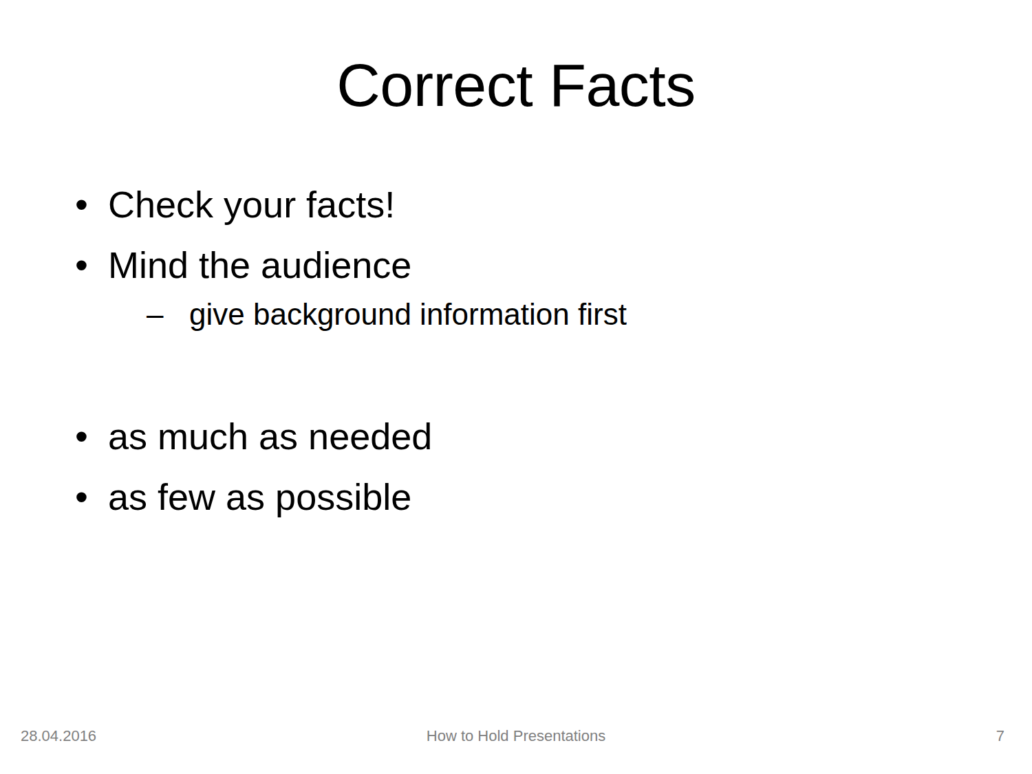Correct Facts
Check your facts!
Mind the audience
give background information first
as much as needed
as few as possible
28.04.2016 How to Hold Presentations 7